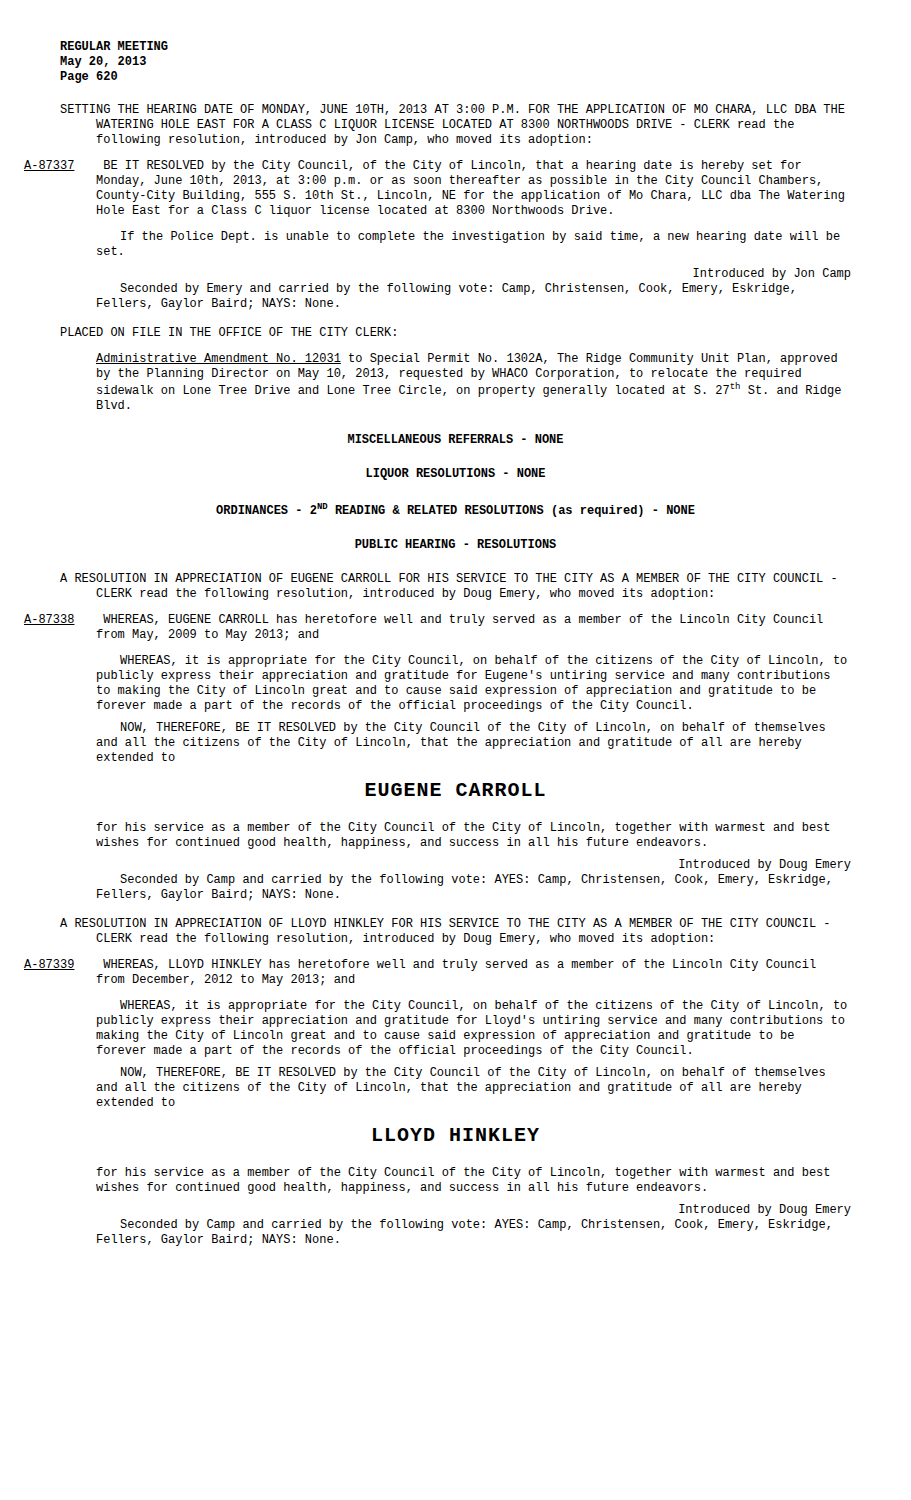REGULAR MEETING
May 20, 2013
Page 620
SETTING THE HEARING DATE OF MONDAY, JUNE 10TH, 2013 AT 3:00 P.M. FOR THE APPLICATION OF MO CHARA, LLC DBA THE WATERING HOLE EAST FOR A CLASS C LIQUOR LICENSE LOCATED AT 8300 NORTHWOODS DRIVE - CLERK read the following resolution, introduced by Jon Camp, who moved its adoption:
A-87337 BE IT RESOLVED by the City Council, of the City of Lincoln, that a hearing date is hereby set for Monday, June 10th, 2013, at 3:00 p.m. or as soon thereafter as possible in the City Council Chambers, County-City Building, 555 S. 10th St., Lincoln, NE for the application of Mo Chara, LLC dba The Watering Hole East for a Class C liquor license located at 8300 Northwoods Drive.
If the Police Dept. is unable to complete the investigation by said time, a new hearing date will be set.
Introduced by Jon Camp
Seconded by Emery and carried by the following vote: Camp, Christensen, Cook, Emery, Eskridge, Fellers, Gaylor Baird; NAYS: None.
PLACED ON FILE IN THE OFFICE OF THE CITY CLERK:
Administrative Amendment No. 12031 to Special Permit No. 1302A, The Ridge Community Unit Plan, approved by the Planning Director on May 10, 2013, requested by WHACO Corporation, to relocate the required sidewalk on Lone Tree Drive and Lone Tree Circle, on property generally located at S. 27th St. and Ridge Blvd.
MISCELLANEOUS REFERRALS - NONE
LIQUOR RESOLUTIONS - NONE
ORDINANCES - 2ND READING & RELATED RESOLUTIONS (as required) - NONE
PUBLIC HEARING - RESOLUTIONS
A RESOLUTION IN APPRECIATION OF EUGENE CARROLL FOR HIS SERVICE TO THE CITY AS A MEMBER OF THE CITY COUNCIL - CLERK read the following resolution, introduced by Doug Emery, who moved its adoption:
A-87338 WHEREAS, EUGENE CARROLL has heretofore well and truly served as a member of the Lincoln City Council from May, 2009 to May 2013; and
WHEREAS, it is appropriate for the City Council, on behalf of the citizens of the City of Lincoln, to publicly express their appreciation and gratitude for Eugene's untiring service and many contributions to making the City of Lincoln great and to cause said expression of appreciation and gratitude to be forever made a part of the records of the official proceedings of the City Council.
NOW, THEREFORE, BE IT RESOLVED by the City Council of the City of Lincoln, on behalf of themselves and all the citizens of the City of Lincoln, that the appreciation and gratitude of all are hereby extended to
EUGENE CARROLL
for his service as a member of the City Council of the City of Lincoln, together with warmest and best wishes for continued good health, happiness, and success in all his future endeavors.
Introduced by Doug Emery
Seconded by Camp and carried by the following vote: AYES: Camp, Christensen, Cook, Emery, Eskridge, Fellers, Gaylor Baird; NAYS: None.
A RESOLUTION IN APPRECIATION OF LLOYD HINKLEY FOR HIS SERVICE TO THE CITY AS A MEMBER OF THE CITY COUNCIL - CLERK read the following resolution, introduced by Doug Emery, who moved its adoption:
A-87339 WHEREAS, LLOYD HINKLEY has heretofore well and truly served as a member of the Lincoln City Council from December, 2012 to May 2013; and
WHEREAS, it is appropriate for the City Council, on behalf of the citizens of the City of Lincoln, to publicly express their appreciation and gratitude for Lloyd's untiring service and many contributions to making the City of Lincoln great and to cause said expression of appreciation and gratitude to be forever made a part of the records of the official proceedings of the City Council.
NOW, THEREFORE, BE IT RESOLVED by the City Council of the City of Lincoln, on behalf of themselves and all the citizens of the City of Lincoln, that the appreciation and gratitude of all are hereby extended to
LLOYD HINKLEY
for his service as a member of the City Council of the City of Lincoln, together with warmest and best wishes for continued good health, happiness, and success in all his future endeavors.
Introduced by Doug Emery
Seconded by Camp and carried by the following vote: AYES: Camp, Christensen, Cook, Emery, Eskridge, Fellers, Gaylor Baird; NAYS: None.